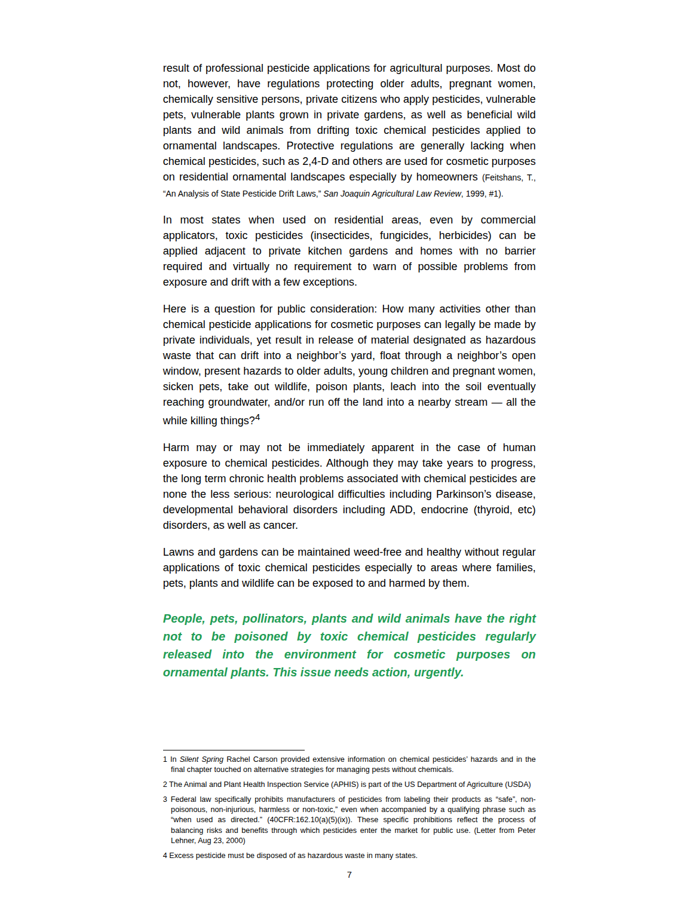result of professional pesticide applications for agricultural purposes. Most do not, however, have regulations protecting older adults, pregnant women, chemically sensitive persons, private citizens who apply pesticides, vulnerable pets, vulnerable plants grown in private gardens, as well as beneficial wild plants and wild animals from drifting toxic chemical pesticides applied to ornamental landscapes. Protective regulations are generally lacking when chemical pesticides, such as 2,4-D and others are used for cosmetic purposes on residential ornamental landscapes especially by homeowners (Feitshans, T., “An Analysis of State Pesticide Drift Laws,” San Joaquin Agricultural Law Review, 1999, #1).
In most states when used on residential areas, even by commercial applicators, toxic pesticides (insecticides, fungicides, herbicides) can be applied adjacent to private kitchen gardens and homes with no barrier required and virtually no requirement to warn of possible problems from exposure and drift with a few exceptions.
Here is a question for public consideration: How many activities other than chemical pesticide applications for cosmetic purposes can legally be made by private individuals, yet result in release of material designated as hazardous waste that can drift into a neighbor’s yard, float through a neighbor’s open window, present hazards to older adults, young children and pregnant women, sicken pets, take out wildlife, poison plants, leach into the soil eventually reaching groundwater, and/or run off the land into a nearby stream — all the while killing things?4
Harm may or may not be immediately apparent in the case of human exposure to chemical pesticides. Although they may take years to progress, the long term chronic health problems associated with chemical pesticides are none the less serious: neurological difficulties including Parkinson’s disease, developmental behavioral disorders including ADD, endocrine (thyroid, etc) disorders, as well as cancer.
Lawns and gardens can be maintained weed-free and healthy without regular applications of toxic chemical pesticides especially to areas where families, pets, plants and wildlife can be exposed to and harmed by them.
People, pets, pollinators, plants and wild animals have the right not to be poisoned by toxic chemical pesticides regularly released into the environment for cosmetic purposes on ornamental plants. This issue needs action, urgently.
1 In Silent Spring Rachel Carson provided extensive information on chemical pesticides’ hazards and in the final chapter touched on alternative strategies for managing pests without chemicals.
2 The Animal and Plant Health Inspection Service (APHIS) is part of the US Department of Agriculture (USDA)
3 Federal law specifically prohibits manufacturers of pesticides from labeling their products as “safe”, non-poisonous, non-injurious, harmless or non-toxic,” even when accompanied by a qualifying phrase such as “when used as directed.” (40CFR:162.10(a)(5)(ix)). These specific prohibitions reflect the process of balancing risks and benefits through which pesticides enter the market for public use. (Letter from Peter Lehner, Aug 23, 2000)
4 Excess pesticide must be disposed of as hazardous waste in many states.
7